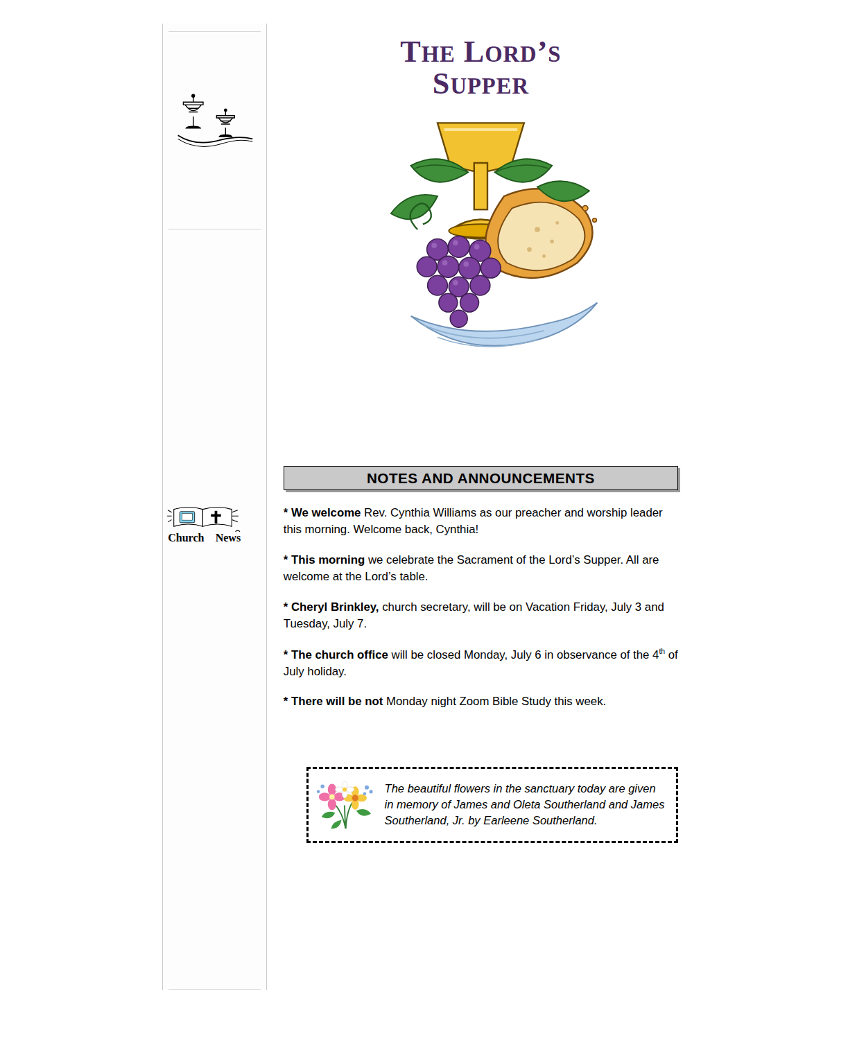Church News
THE LORD’S SUPPER
NOTES AND ANNOUNCEMENTS
* We welcome Rev. Cynthia Williams as our preacher and worship leader this morning. Welcome back, Cynthia!
* This morning we celebrate the Sacrament of the Lord’s Supper. All are welcome at the Lord’s table.
* Cheryl Brinkley, church secretary, will be on Vacation Friday, July 3 and Tuesday, July 7.
* The church office will be closed Monday, July 6 in observance of the 4th of July holiday.
* There will be not Monday night Zoom Bible Study this week.
The beautiful flowers in the sanctuary today are given in memory of James and Oleta Southerland and James Southerland, Jr. by Earleene Southerland.